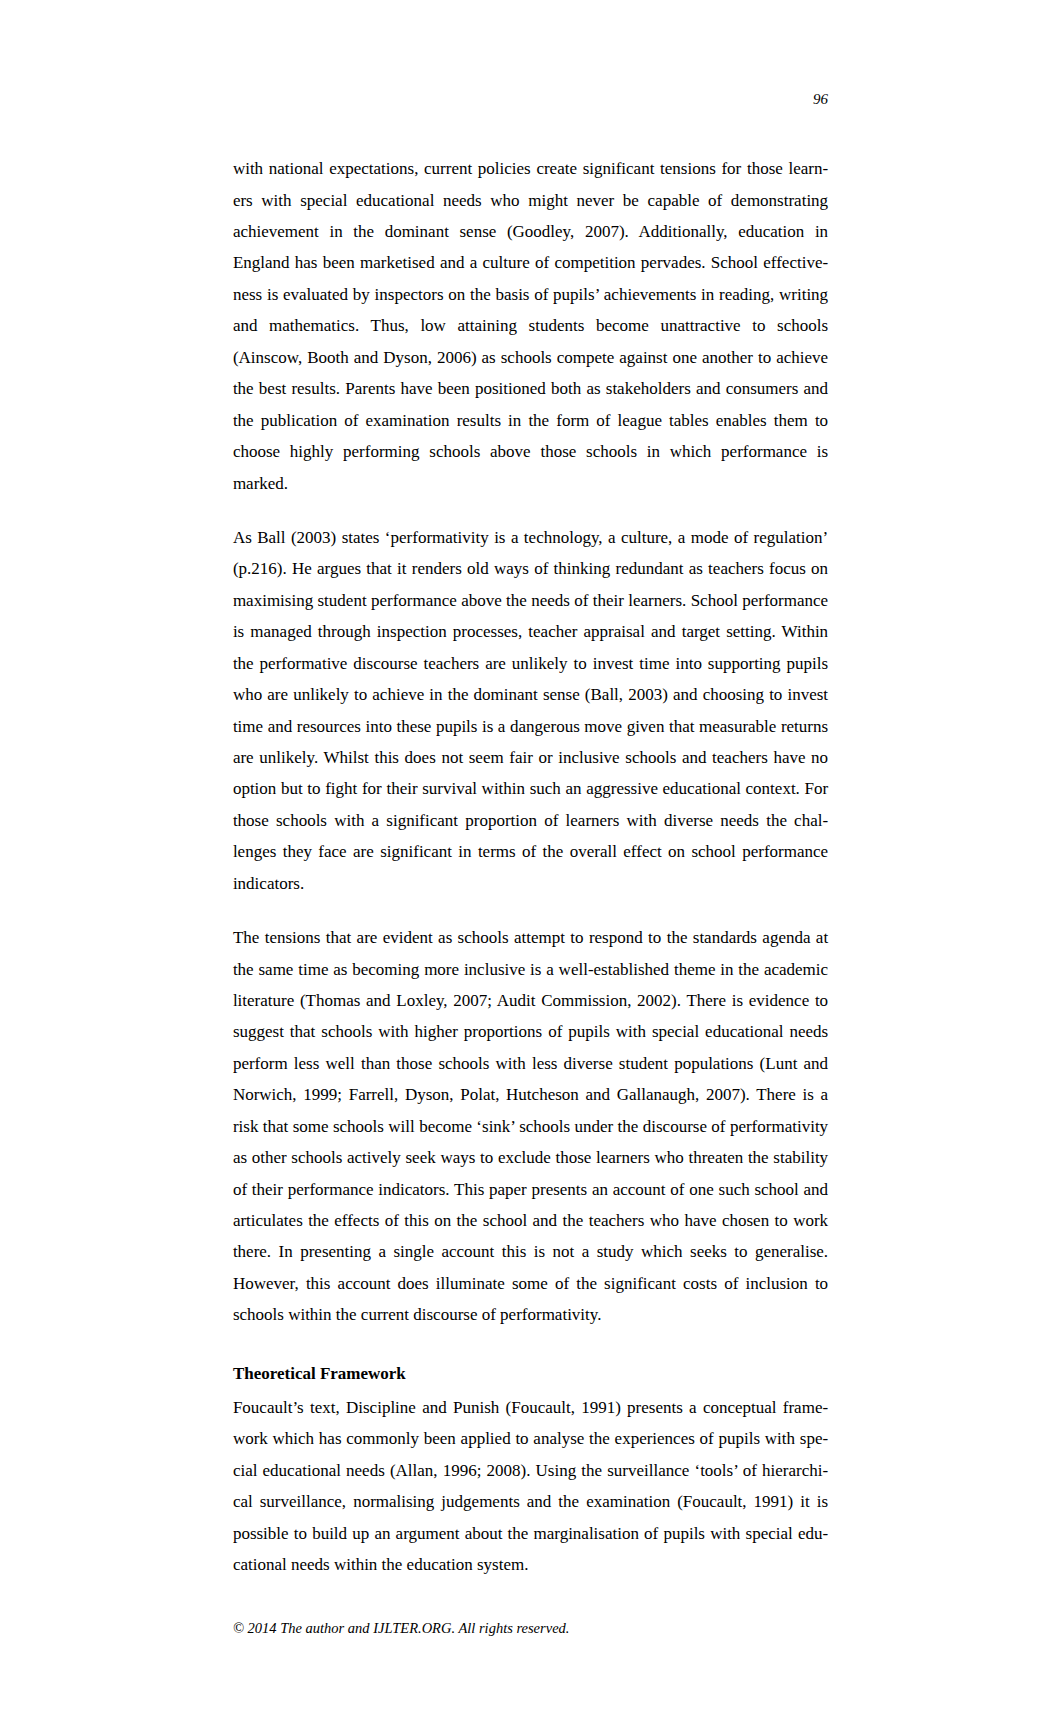96
with national expectations, current policies create significant tensions for those learners with special educational needs who might never be capable of demonstrating achievement in the dominant sense (Goodley, 2007). Additionally, education in England has been marketised and a culture of competition pervades. School effectiveness is evaluated by inspectors on the basis of pupils’ achievements in reading, writing and mathematics. Thus, low attaining students become unattractive to schools (Ainscow, Booth and Dyson, 2006) as schools compete against one another to achieve the best results. Parents have been positioned both as stakeholders and consumers and the publication of examination results in the form of league tables enables them to choose highly performing schools above those schools in which performance is marked.
As Ball (2003) states ‘performativity is a technology, a culture, a mode of regulation’ (p.216). He argues that it renders old ways of thinking redundant as teachers focus on maximising student performance above the needs of their learners. School performance is managed through inspection processes, teacher appraisal and target setting. Within the performative discourse teachers are unlikely to invest time into supporting pupils who are unlikely to achieve in the dominant sense (Ball, 2003) and choosing to invest time and resources into these pupils is a dangerous move given that measurable returns are unlikely. Whilst this does not seem fair or inclusive schools and teachers have no option but to fight for their survival within such an aggressive educational context. For those schools with a significant proportion of learners with diverse needs the challenges they face are significant in terms of the overall effect on school performance indicators.
The tensions that are evident as schools attempt to respond to the standards agenda at the same time as becoming more inclusive is a well-established theme in the academic literature (Thomas and Loxley, 2007; Audit Commission, 2002). There is evidence to suggest that schools with higher proportions of pupils with special educational needs perform less well than those schools with less diverse student populations (Lunt and Norwich, 1999; Farrell, Dyson, Polat, Hutcheson and Gallanaugh, 2007). There is a risk that some schools will become ‘sink’ schools under the discourse of performativity as other schools actively seek ways to exclude those learners who threaten the stability of their performance indicators. This paper presents an account of one such school and articulates the effects of this on the school and the teachers who have chosen to work there. In presenting a single account this is not a study which seeks to generalise. However, this account does illuminate some of the significant costs of inclusion to schools within the current discourse of performativity.
Theoretical Framework
Foucault’s text, Discipline and Punish (Foucault, 1991) presents a conceptual framework which has commonly been applied to analyse the experiences of pupils with special educational needs (Allan, 1996; 2008). Using the surveillance ‘tools’ of hierarchical surveillance, normalising judgements and the examination (Foucault, 1991) it is possible to build up an argument about the marginalisation of pupils with special educational needs within the education system.
© 2014 The author and IJLTER.ORG. All rights reserved.